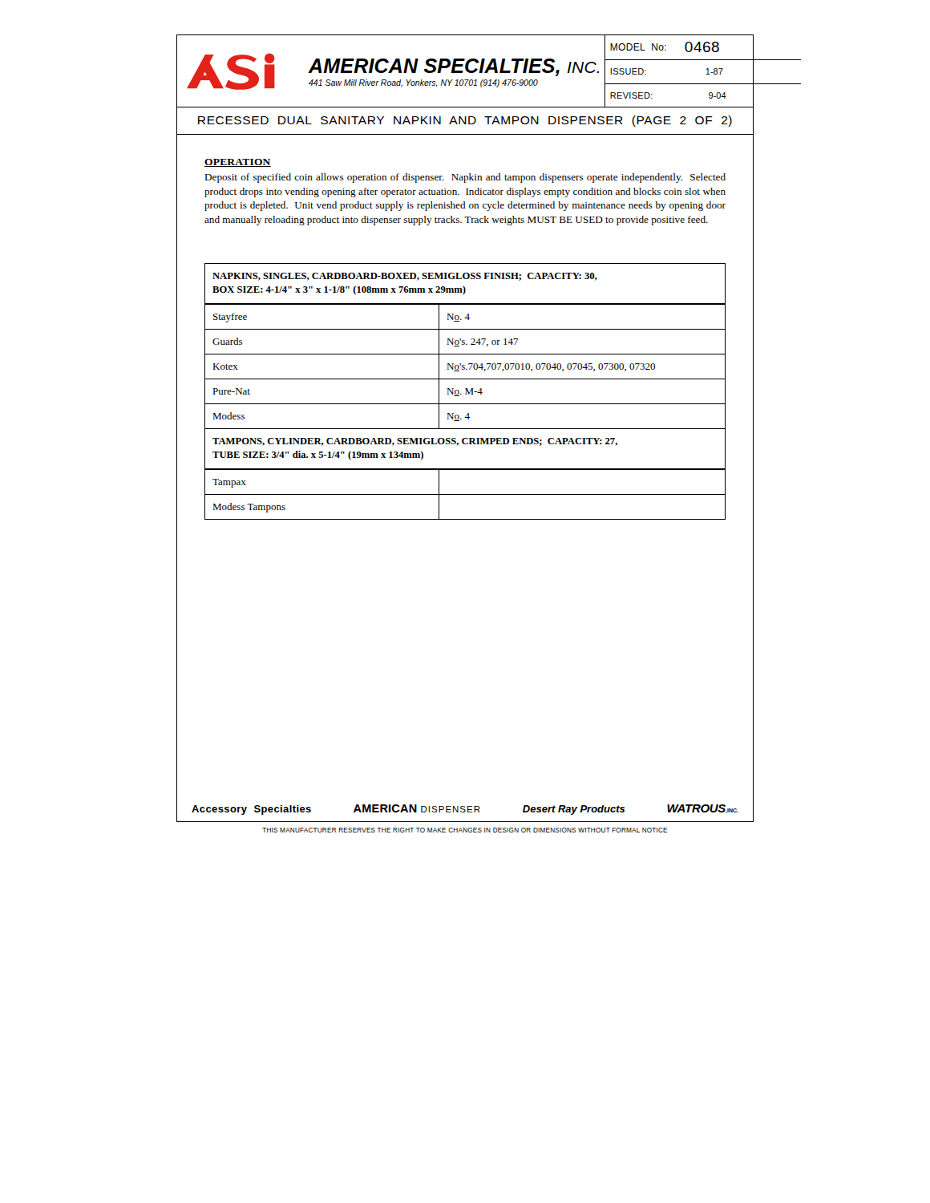AMERICAN SPECIALTIES, INC.
441 Saw Mill River Road, Yonkers, NY 10701 (914) 476-9000
MODEL No: 0468
ISSUED: 1-87
REVISED: 9-04
RECESSED DUAL SANITARY NAPKIN AND TAMPON DISPENSER (PAGE 2 OF 2)
OPERATION
Deposit of specified coin allows operation of dispenser. Napkin and tampon dispensers operate independently. Selected product drops into vending opening after operator actuation. Indicator displays empty condition and blocks coin slot when product is depleted. Unit vend product supply is replenished on cycle determined by maintenance needs by opening door and manually reloading product into dispenser supply tracks. Track weights MUST BE USED to provide positive feed.
| NAPKINS, SINGLES, CARDBOARD-BOXED, SEMIGLOSS FINISH; CAPACITY: 30, BOX SIZE: 4-1/4" x 3" x 1-1/8" (108mm x 76mm x 29mm) |
| Stayfree | N o . 4 |
| Guards | N o 's. 247, or 147 |
| Kotex | N o 's.704,707,07010, 07040, 07045, 07300, 07320 |
| Pure-Nat | N o . M-4 |
| Modess | N o . 4 |
| TAMPONS, CYLINDER, CARDBOARD, SEMIGLOSS, CRIMPED ENDS; CAPACITY: 27, TUBE SIZE: 3/4" dia. x 5-1/4" (19mm x 134mm) |
| Tampax | |
| Modess Tampons | |
Accessory Specialties
AMERICAN DISPENSER
Desert Ray Products
WATROUS,INC.
THIS MANUFACTURER RESERVES THE RIGHT TO MAKE CHANGES IN DESIGN OR DIMENSIONS WITHOUT FORMAL NOTICE